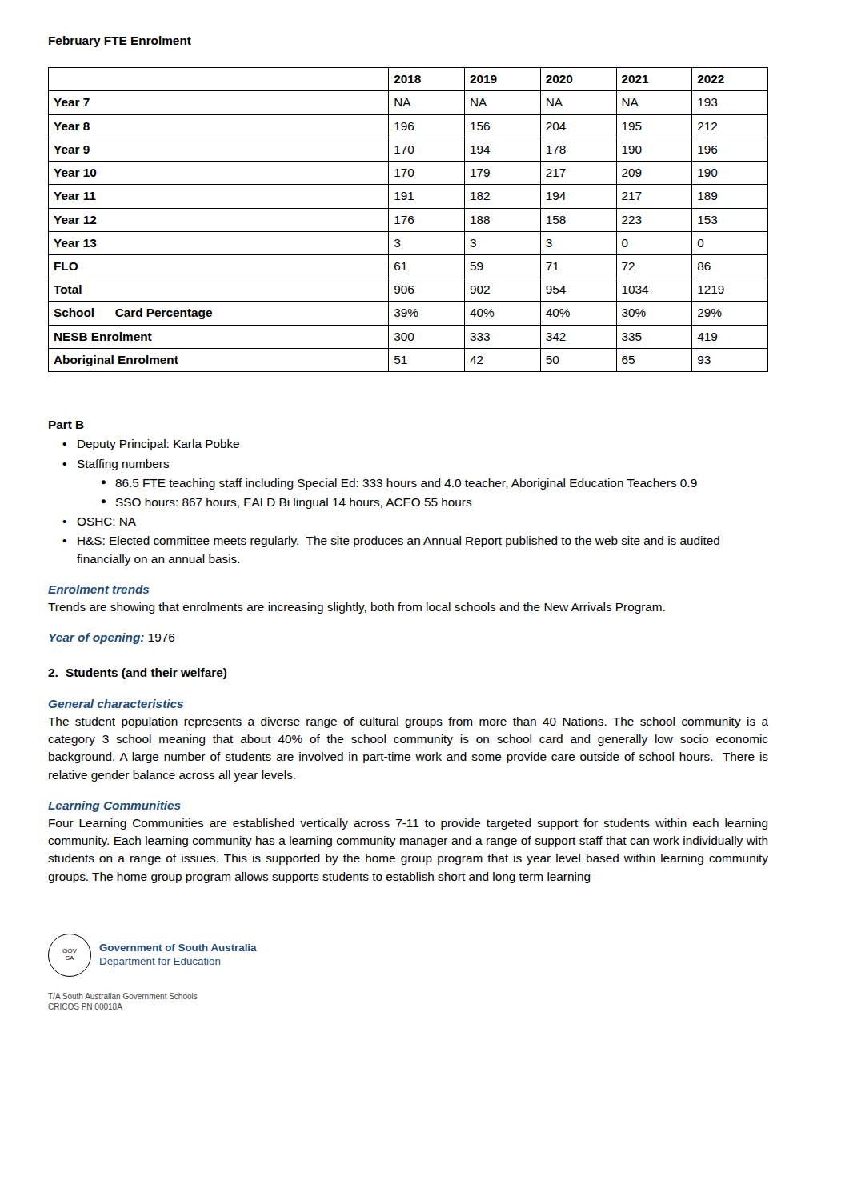February FTE Enrolment
| | 2018 | 2019 | 2020 | 2021 | 2022 |
| --- | --- | --- | --- | --- | --- |
| Year 7 | NA | NA | NA | NA | 193 |
| Year 8 | 196 | 156 | 204 | 195 | 212 |
| Year 9 | 170 | 194 | 178 | 190 | 196 |
| Year 10 | 170 | 179 | 217 | 209 | 190 |
| Year 11 | 191 | 182 | 194 | 217 | 189 |
| Year 12 | 176 | 188 | 158 | 223 | 153 |
| Year 13 | 3 | 3 | 3 | 0 | 0 |
| FLO | 61 | 59 | 71 | 72 | 86 |
| Total | 906 | 902 | 954 | 1034 | 1219 |
| School Card Percentage | 39% | 40% | 40% | 30% | 29% |
| NESB Enrolment | 300 | 333 | 342 | 335 | 419 |
| Aboriginal Enrolment | 51 | 42 | 50 | 65 | 93 |
Part B
Deputy Principal: Karla Pobke
Staffing numbers
86.5 FTE teaching staff including Special Ed: 333 hours and 4.0 teacher, Aboriginal Education Teachers 0.9
SSO hours: 867 hours, EALD Bi lingual 14 hours, ACEO 55 hours
OSHC: NA
H&S: Elected committee meets regularly. The site produces an Annual Report published to the web site and is audited financially on an annual basis.
Enrolment trends
Trends are showing that enrolments are increasing slightly, both from local schools and the New Arrivals Program.
Year of opening: 1976
2. Students (and their welfare)
General characteristics
The student population represents a diverse range of cultural groups from more than 40 Nations. The school community is a category 3 school meaning that about 40% of the school community is on school card and generally low socio economic background. A large number of students are involved in part-time work and some provide care outside of school hours. There is relative gender balance across all year levels.
Learning Communities
Four Learning Communities are established vertically across 7-11 to provide targeted support for students within each learning community. Each learning community has a learning community manager and a range of support staff that can work individually with students on a range of issues. This is supported by the home group program that is year level based within learning community groups. The home group program allows supports students to establish short and long term learning
GOV
SA
Government of South Australia
Department for Education
T/A South Australian Government Schools
CRICOS PN 00018A